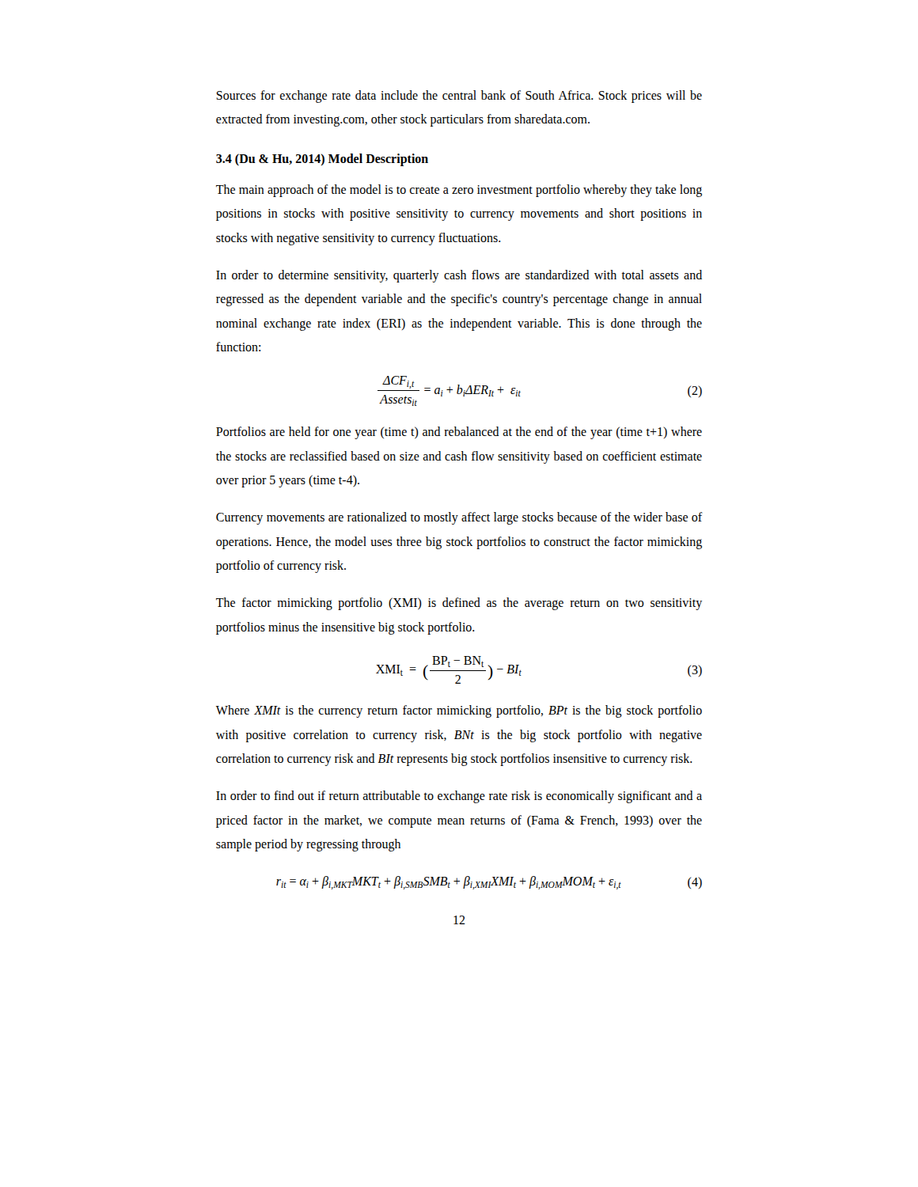Sources for exchange rate data include the central bank of South Africa. Stock prices will be extracted from investing.com, other stock particulars from sharedata.com.
3.4 (Du & Hu, 2014) Model Description
The main approach of the model is to create a zero investment portfolio whereby they take long positions in stocks with positive sensitivity to currency movements and short positions in stocks with negative sensitivity to currency fluctuations.
In order to determine sensitivity, quarterly cash flows are standardized with total assets and regressed as the dependent variable and the specific's country's percentage change in annual nominal exchange rate index (ERI) as the independent variable. This is done through the function:
ΔCFi,t Assetsit = ai + biΔERIt + εit
(2)
Portfolios are held for one year (time t) and rebalanced at the end of the year (time t+1) where the stocks are reclassified based on size and cash flow sensitivity based on coefficient estimate over prior 5 years (time t-4).
Currency movements are rationalized to mostly affect large stocks because of the wider base of operations. Hence, the model uses three big stock portfolios to construct the factor mimicking portfolio of currency risk.
The factor mimicking portfolio (XMI) is defined as the average return on two sensitivity portfolios minus the insensitive big stock portfolio.
XMIt = (BPt − BNt 2) − BIt
(3)
Where XMIt is the currency return factor mimicking portfolio, BPt is the big stock portfolio with positive correlation to currency risk, BNt is the big stock portfolio with negative correlation to currency risk and BIt represents big stock portfolios insensitive to currency risk.
In order to find out if return attributable to exchange rate risk is economically significant and a priced factor in the market, we compute mean returns of (Fama & French, 1993) over the sample period by regressing through
rit = αi + βi,MKTMKTt + βi,SMBSMBt + βi,XMIXMIt + βi,MOMMOMt + εi,t
(4)
12